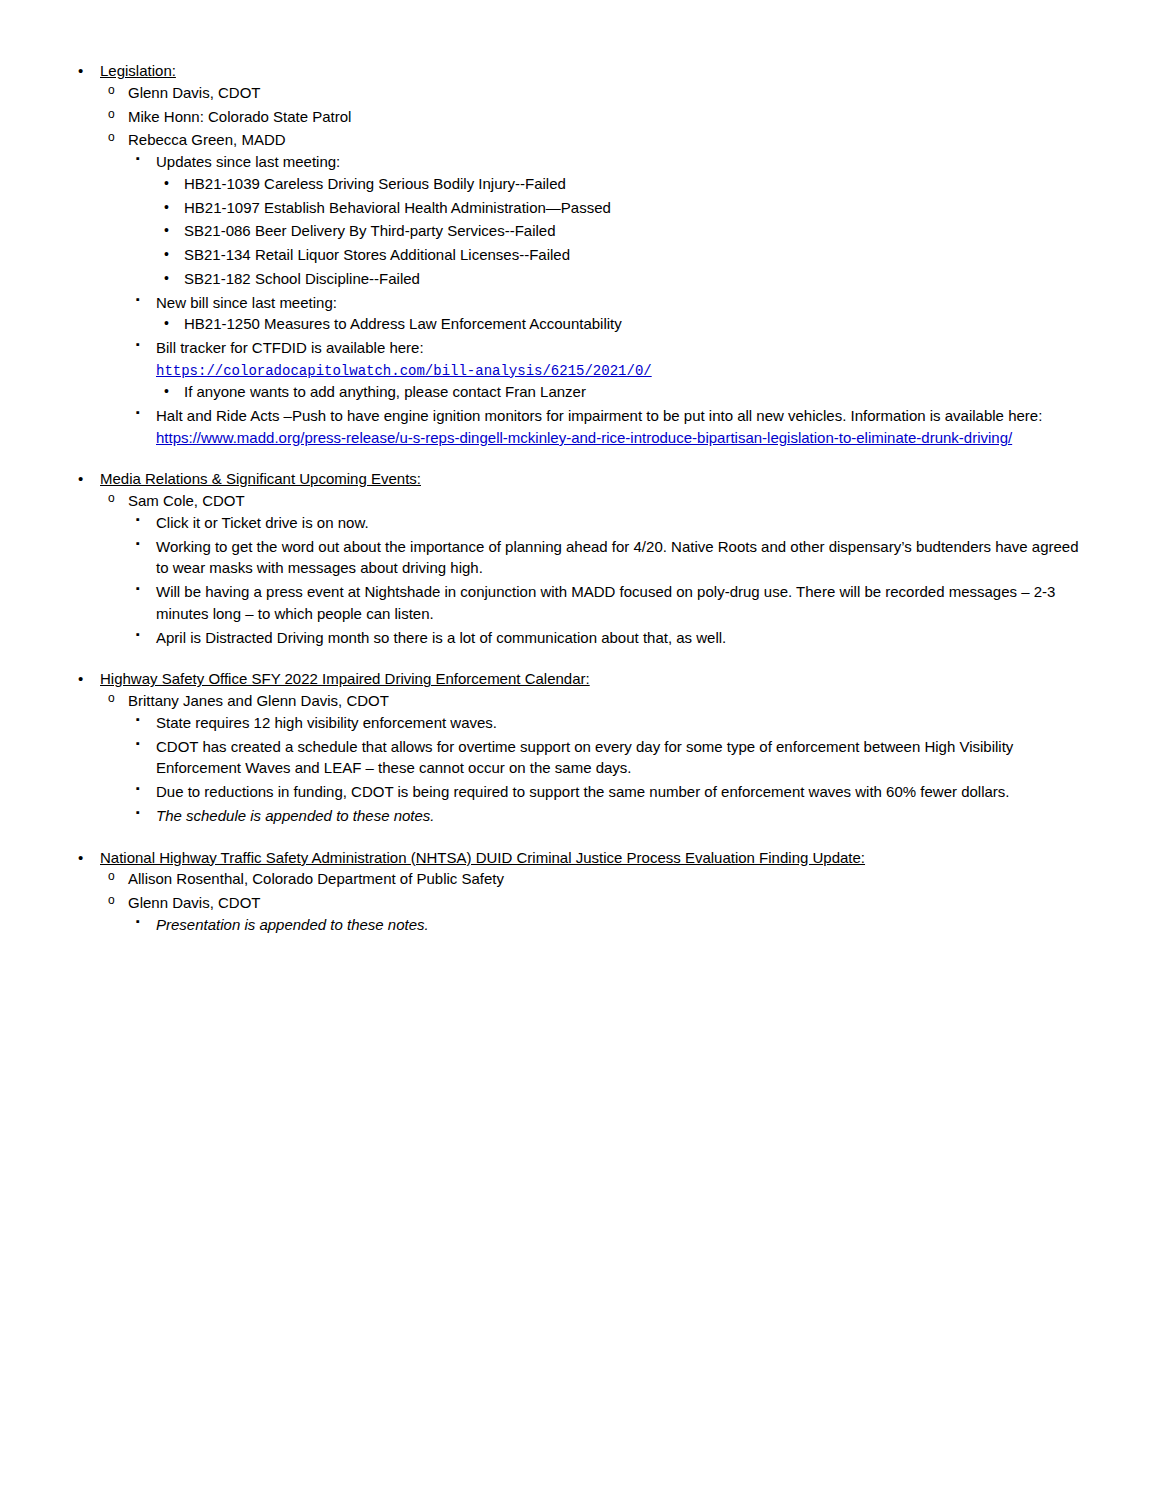Legislation:
Glenn Davis, CDOT
Mike Honn: Colorado State Patrol
Rebecca Green, MADD
Updates since last meeting:
HB21-1039 Careless Driving Serious Bodily Injury--Failed
HB21-1097 Establish Behavioral Health Administration—Passed
SB21-086 Beer Delivery By Third-party Services--Failed
SB21-134 Retail Liquor Stores Additional Licenses--Failed
SB21-182 School Discipline--Failed
New bill since last meeting:
HB21-1250 Measures to Address Law Enforcement Accountability
Bill tracker for CTFDID is available here:
https://coloradocapitolwatch.com/bill-analysis/6215/2021/0/
If anyone wants to add anything, please contact Fran Lanzer
Halt and Ride Acts –Push to have engine ignition monitors for impairment to be put into all new vehicles. Information is available here:
https://www.madd.org/press-release/u-s-reps-dingell-mckinley-and-rice-introduce-bipartisan-legislation-to-eliminate-drunk-driving/
Media Relations & Significant Upcoming Events:
Sam Cole, CDOT
Click it or Ticket drive is on now.
Working to get the word out about the importance of planning ahead for 4/20. Native Roots and other dispensary’s budtenders have agreed to wear masks with messages about driving high.
Will be having a press event at Nightshade in conjunction with MADD focused on poly-drug use. There will be recorded messages – 2-3 minutes long – to which people can listen.
April is Distracted Driving month so there is a lot of communication about that, as well.
Highway Safety Office SFY 2022 Impaired Driving Enforcement Calendar:
Brittany Janes and Glenn Davis, CDOT
State requires 12 high visibility enforcement waves.
CDOT has created a schedule that allows for overtime support on every day for some type of enforcement between High Visibility Enforcement Waves and LEAF – these cannot occur on the same days.
Due to reductions in funding, CDOT is being required to support the same number of enforcement waves with 60% fewer dollars.
The schedule is appended to these notes.
National Highway Traffic Safety Administration (NHTSA) DUID Criminal Justice Process Evaluation Finding Update:
Allison Rosenthal, Colorado Department of Public Safety
Glenn Davis, CDOT
Presentation is appended to these notes.